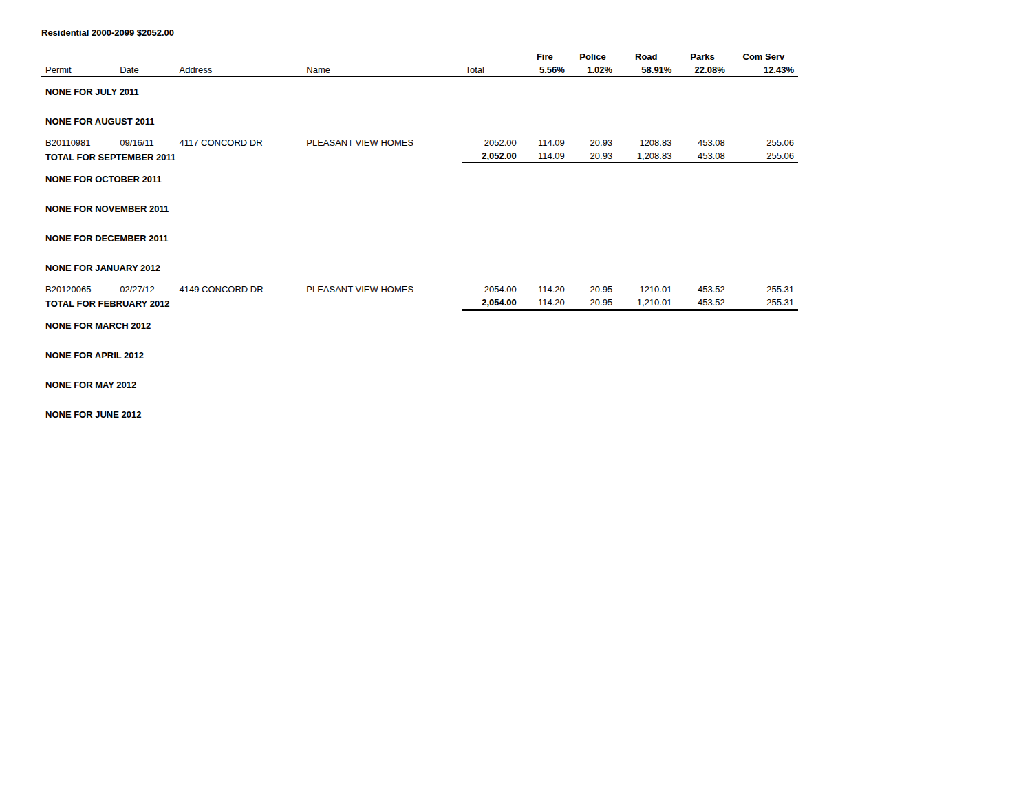Residential 2000-2099 $2052.00
| | | | | | Fire | Police | Road | Parks | Com Serv |
| --- | --- | --- | --- | --- | --- | --- | --- | --- | --- |
| Permit | Date | Address | Name | Total | 5.56% | 1.02% | 58.91% | 22.08% | 12.43% |
| NONE FOR JULY 2011 |
| NONE FOR AUGUST 2011 |
| B20110981 | 09/16/11 | 4117 CONCORD DR | PLEASANT VIEW HOMES | 2052.00 | 114.09 | 20.93 | 1208.83 | 453.08 | 255.06 |
| TOTAL FOR SEPTEMBER 2011 | 2,052.00 | 114.09 | 20.93 | 1,208.83 | 453.08 | 255.06 |
| NONE FOR OCTOBER 2011 |
| NONE FOR NOVEMBER 2011 |
| NONE FOR DECEMBER 2011 |
| NONE FOR JANUARY 2012 |
| B20120065 | 02/27/12 | 4149 CONCORD DR | PLEASANT VIEW HOMES | 2054.00 | 114.20 | 20.95 | 1210.01 | 453.52 | 255.31 |
| TOTAL FOR FEBRUARY 2012 | 2,054.00 | 114.20 | 20.95 | 1,210.01 | 453.52 | 255.31 |
| NONE FOR MARCH 2012 |
| NONE FOR APRIL 2012 |
| NONE FOR MAY 2012 |
| NONE FOR JUNE 2012 |